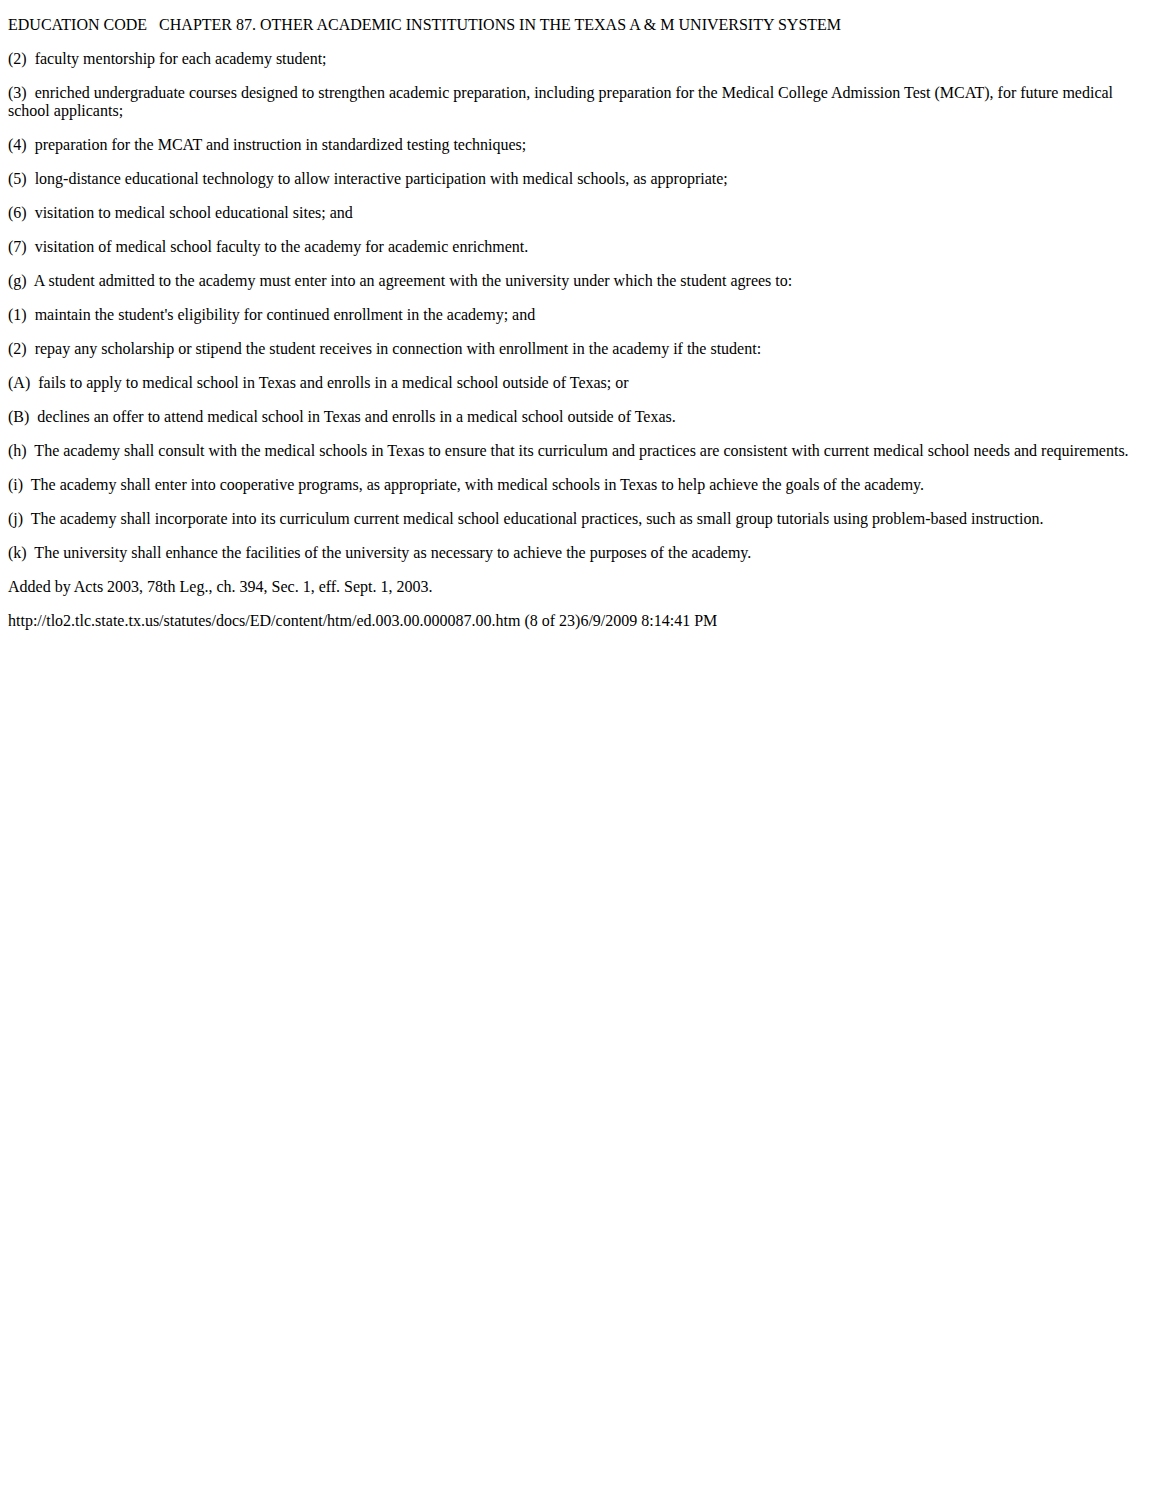EDUCATION CODE CHAPTER 87. OTHER ACADEMIC INSTITUTIONS IN THE TEXAS A & M UNIVERSITY SYSTEM
(2) faculty mentorship for each academy student;
(3) enriched undergraduate courses designed to strengthen academic preparation, including preparation for the Medical College Admission Test (MCAT), for future medical school applicants;
(4) preparation for the MCAT and instruction in standardized testing techniques;
(5) long-distance educational technology to allow interactive participation with medical schools, as appropriate;
(6) visitation to medical school educational sites; and
(7) visitation of medical school faculty to the academy for academic enrichment.
(g) A student admitted to the academy must enter into an agreement with the university under which the student agrees to:
(1) maintain the student's eligibility for continued enrollment in the academy; and
(2) repay any scholarship or stipend the student receives in connection with enrollment in the academy if the student:
(A) fails to apply to medical school in Texas and enrolls in a medical school outside of Texas; or
(B) declines an offer to attend medical school in Texas and enrolls in a medical school outside of Texas.
(h) The academy shall consult with the medical schools in Texas to ensure that its curriculum and practices are consistent with current medical school needs and requirements.
(i) The academy shall enter into cooperative programs, as appropriate, with medical schools in Texas to help achieve the goals of the academy.
(j) The academy shall incorporate into its curriculum current medical school educational practices, such as small group tutorials using problem-based instruction.
(k) The university shall enhance the facilities of the university as necessary to achieve the purposes of the academy.
Added by Acts 2003, 78th Leg., ch. 394, Sec. 1, eff. Sept. 1, 2003.
http://tlo2.tlc.state.tx.us/statutes/docs/ED/content/htm/ed.003.00.000087.00.htm (8 of 23)6/9/2009 8:14:41 PM